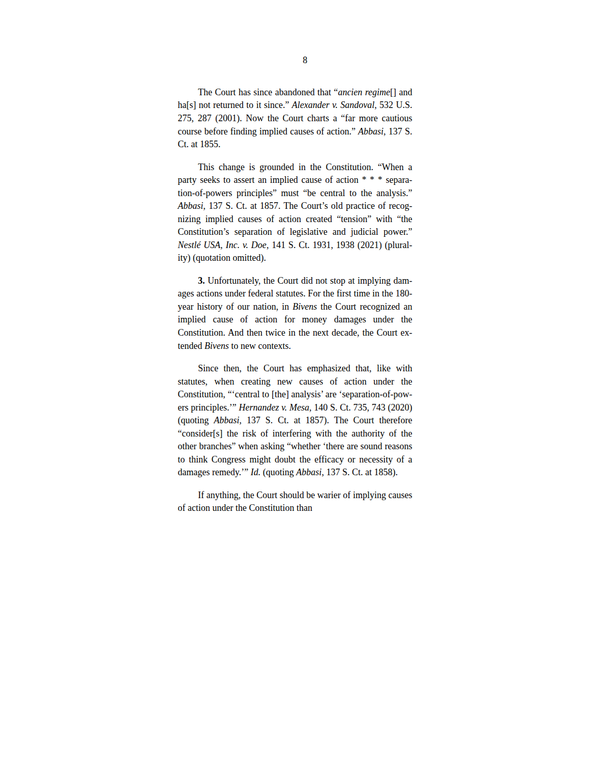8
The Court has since abandoned that “ancien regime[] and ha[s] not returned to it since.” Alexander v. Sandoval, 532 U.S. 275, 287 (2001). Now the Court charts a “far more cautious course before finding implied causes of action.” Abbasi, 137 S. Ct. at 1855.
This change is grounded in the Constitution. “When a party seeks to assert an implied cause of action * * * separation-of-powers principles” must “be central to the analysis.” Abbasi, 137 S. Ct. at 1857. The Court’s old practice of recognizing implied causes of action created “tension” with “the Constitution’s separation of legislative and judicial power.” Nestlé USA, Inc. v. Doe, 141 S. Ct. 1931, 1938 (2021) (plurality) (quotation omitted).
3. Unfortunately, the Court did not stop at implying damages actions under federal statutes. For the first time in the 180-year history of our nation, in Bivens the Court recognized an implied cause of action for money damages under the Constitution. And then twice in the next decade, the Court extended Bivens to new contexts.
Since then, the Court has emphasized that, like with statutes, when creating new causes of action under the Constitution, “‘central to [the] analysis’ are ‘separation-of-powers principles.’” Hernandez v. Mesa, 140 S. Ct. 735, 743 (2020) (quoting Abbasi, 137 S. Ct. at 1857). The Court therefore “consider[s] the risk of interfering with the authority of the other branches” when asking “whether ‘there are sound reasons to think Congress might doubt the efficacy or necessity of a damages remedy.’” Id. (quoting Abbasi, 137 S. Ct. at 1858).
If anything, the Court should be warier of implying causes of action under the Constitution than